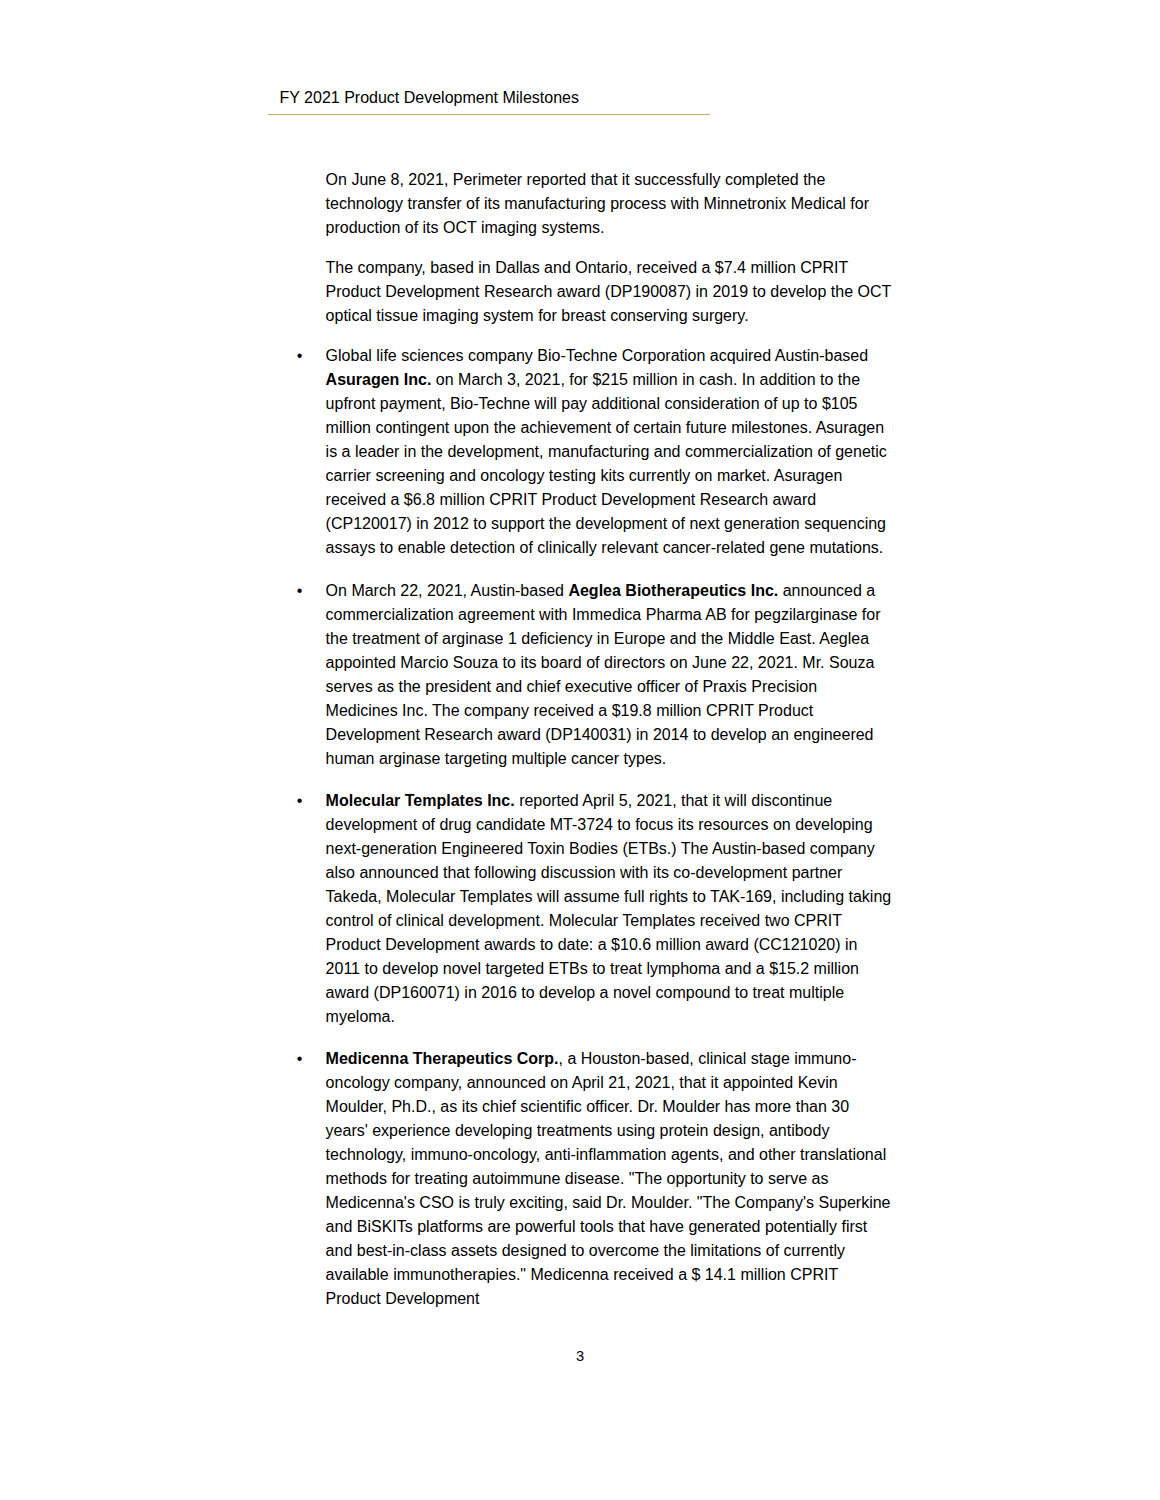FY 2021 Product Development Milestones
On June 8, 2021, Perimeter reported that it successfully completed the technology transfer of its manufacturing process with Minnetronix Medical for production of its OCT imaging systems.
The company, based in Dallas and Ontario, received a $7.4 million CPRIT Product Development Research award (DP190087) in 2019 to develop the OCT optical tissue imaging system for breast conserving surgery.
Global life sciences company Bio-Techne Corporation acquired Austin-based Asuragen Inc. on March 3, 2021, for $215 million in cash. In addition to the upfront payment, Bio-Techne will pay additional consideration of up to $105 million contingent upon the achievement of certain future milestones. Asuragen is a leader in the development, manufacturing and commercialization of genetic carrier screening and oncology testing kits currently on market. Asuragen received a $6.8 million CPRIT Product Development Research award (CP120017) in 2012 to support the development of next generation sequencing assays to enable detection of clinically relevant cancer-related gene mutations.
On March 22, 2021, Austin-based Aeglea Biotherapeutics Inc. announced a commercialization agreement with Immedica Pharma AB for pegzilarginase for the treatment of arginase 1 deficiency in Europe and the Middle East. Aeglea appointed Marcio Souza to its board of directors on June 22, 2021. Mr. Souza serves as the president and chief executive officer of Praxis Precision Medicines Inc. The company received a $19.8 million CPRIT Product Development Research award (DP140031) in 2014 to develop an engineered human arginase targeting multiple cancer types.
Molecular Templates Inc. reported April 5, 2021, that it will discontinue development of drug candidate MT-3724 to focus its resources on developing next-generation Engineered Toxin Bodies (ETBs.) The Austin-based company also announced that following discussion with its co-development partner Takeda, Molecular Templates will assume full rights to TAK-169, including taking control of clinical development. Molecular Templates received two CPRIT Product Development awards to date: a $10.6 million award (CC121020) in 2011 to develop novel targeted ETBs to treat lymphoma and a $15.2 million award (DP160071) in 2016 to develop a novel compound to treat multiple myeloma.
Medicenna Therapeutics Corp., a Houston-based, clinical stage immuno-oncology company, announced on April 21, 2021, that it appointed Kevin Moulder, Ph.D., as its chief scientific officer. Dr. Moulder has more than 30 years' experience developing treatments using protein design, antibody technology, immuno-oncology, anti-inflammation agents, and other translational methods for treating autoimmune disease. "The opportunity to serve as Medicenna's CSO is truly exciting, said Dr. Moulder. "The Company's Superkine and BiSKITs platforms are powerful tools that have generated potentially first and best-in-class assets designed to overcome the limitations of currently available immunotherapies." Medicenna received a $ 14.1 million CPRIT Product Development
3